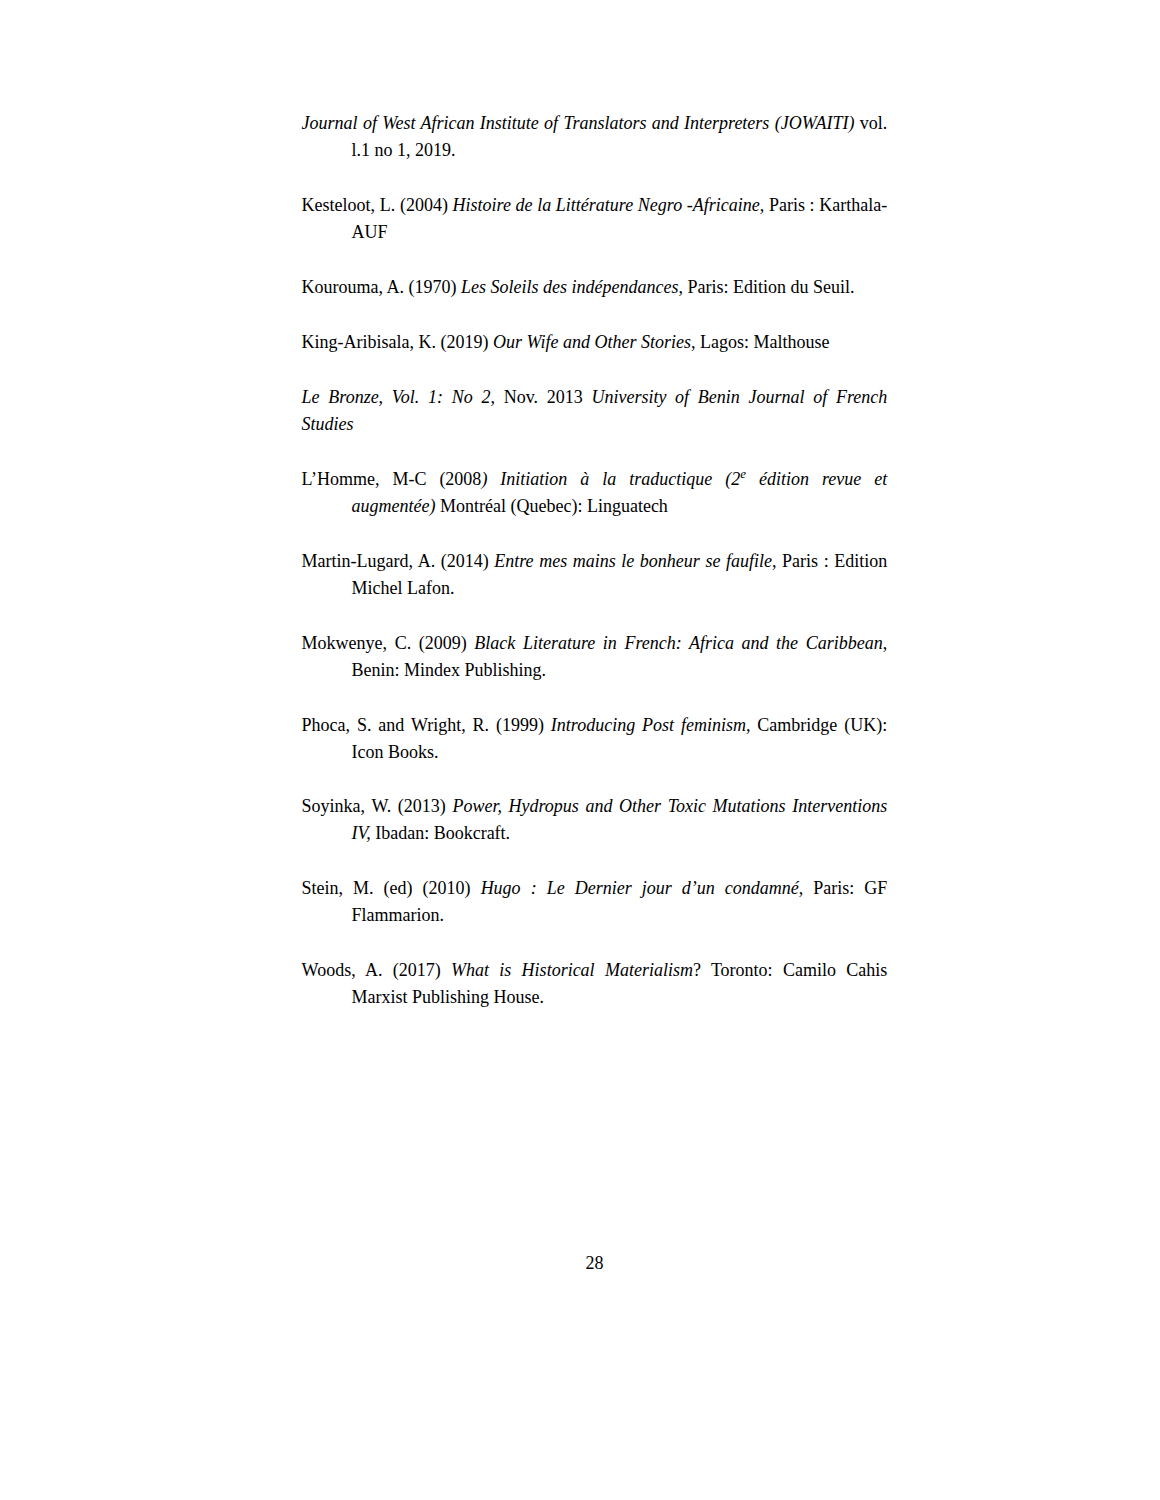Journal of West African Institute of Translators and Interpreters (JOWAITI) vol. l.1 no 1, 2019.
Kesteloot, L. (2004) Histoire de la Littérature Negro -Africaine, Paris : Karthala-AUF
Kourouma, A. (1970) Les Soleils des indépendances, Paris: Edition du Seuil.
King-Aribisala, K. (2019) Our Wife and Other Stories, Lagos: Malthouse
Le Bronze, Vol. 1: No 2, Nov. 2013 University of Benin Journal of French Studies
L’Homme, M-C (2008) Initiation à la traductique (2e édition revue et augmentée) Montréal (Quebec): Linguatech
Martin-Lugard, A. (2014) Entre mes mains le bonheur se faufile, Paris : Edition Michel Lafon.
Mokwenye, C. (2009) Black Literature in French: Africa and the Caribbean, Benin: Mindex Publishing.
Phoca, S. and Wright, R. (1999) Introducing Post feminism, Cambridge (UK): Icon Books.
Soyinka, W. (2013) Power, Hydropus and Other Toxic Mutations Interventions IV, Ibadan: Bookcraft.
Stein, M. (ed) (2010) Hugo : Le Dernier jour d’un condamné, Paris: GF Flammarion.
Woods, A. (2017) What is Historical Materialism? Toronto: Camilo Cahis Marxist Publishing House.
28